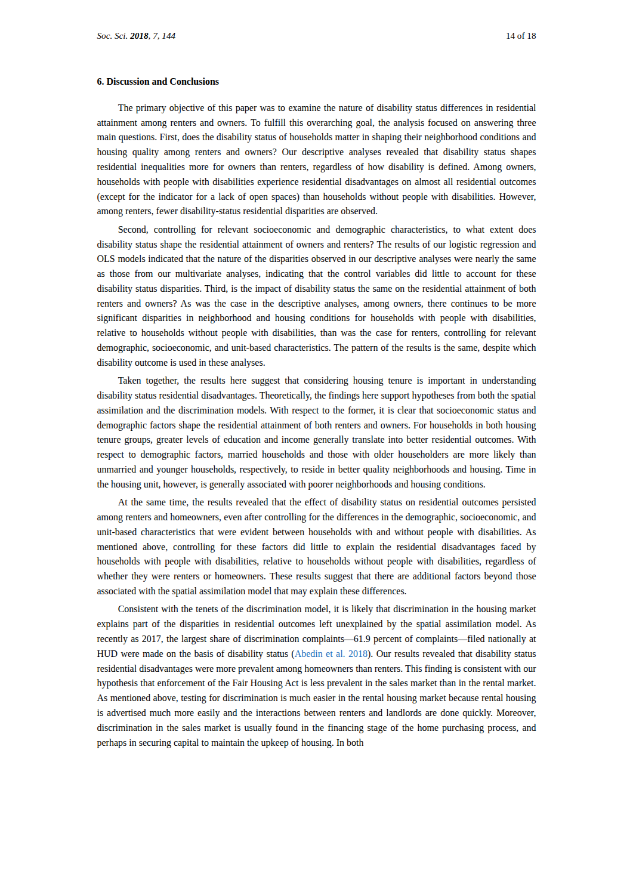Soc. Sci. 2018, 7, 144 14 of 18
6. Discussion and Conclusions
The primary objective of this paper was to examine the nature of disability status differences in residential attainment among renters and owners. To fulfill this overarching goal, the analysis focused on answering three main questions. First, does the disability status of households matter in shaping their neighborhood conditions and housing quality among renters and owners? Our descriptive analyses revealed that disability status shapes residential inequalities more for owners than renters, regardless of how disability is defined. Among owners, households with people with disabilities experience residential disadvantages on almost all residential outcomes (except for the indicator for a lack of open spaces) than households without people with disabilities. However, among renters, fewer disability-status residential disparities are observed.
Second, controlling for relevant socioeconomic and demographic characteristics, to what extent does disability status shape the residential attainment of owners and renters? The results of our logistic regression and OLS models indicated that the nature of the disparities observed in our descriptive analyses were nearly the same as those from our multivariate analyses, indicating that the control variables did little to account for these disability status disparities. Third, is the impact of disability status the same on the residential attainment of both renters and owners? As was the case in the descriptive analyses, among owners, there continues to be more significant disparities in neighborhood and housing conditions for households with people with disabilities, relative to households without people with disabilities, than was the case for renters, controlling for relevant demographic, socioeconomic, and unit-based characteristics. The pattern of the results is the same, despite which disability outcome is used in these analyses.
Taken together, the results here suggest that considering housing tenure is important in understanding disability status residential disadvantages. Theoretically, the findings here support hypotheses from both the spatial assimilation and the discrimination models. With respect to the former, it is clear that socioeconomic status and demographic factors shape the residential attainment of both renters and owners. For households in both housing tenure groups, greater levels of education and income generally translate into better residential outcomes. With respect to demographic factors, married households and those with older householders are more likely than unmarried and younger households, respectively, to reside in better quality neighborhoods and housing. Time in the housing unit, however, is generally associated with poorer neighborhoods and housing conditions.
At the same time, the results revealed that the effect of disability status on residential outcomes persisted among renters and homeowners, even after controlling for the differences in the demographic, socioeconomic, and unit-based characteristics that were evident between households with and without people with disabilities. As mentioned above, controlling for these factors did little to explain the residential disadvantages faced by households with people with disabilities, relative to households without people with disabilities, regardless of whether they were renters or homeowners. These results suggest that there are additional factors beyond those associated with the spatial assimilation model that may explain these differences.
Consistent with the tenets of the discrimination model, it is likely that discrimination in the housing market explains part of the disparities in residential outcomes left unexplained by the spatial assimilation model. As recently as 2017, the largest share of discrimination complaints—61.9 percent of complaints—filed nationally at HUD were made on the basis of disability status (Abedin et al. 2018). Our results revealed that disability status residential disadvantages were more prevalent among homeowners than renters. This finding is consistent with our hypothesis that enforcement of the Fair Housing Act is less prevalent in the sales market than in the rental market. As mentioned above, testing for discrimination is much easier in the rental housing market because rental housing is advertised much more easily and the interactions between renters and landlords are done quickly. Moreover, discrimination in the sales market is usually found in the financing stage of the home purchasing process, and perhaps in securing capital to maintain the upkeep of housing. In both